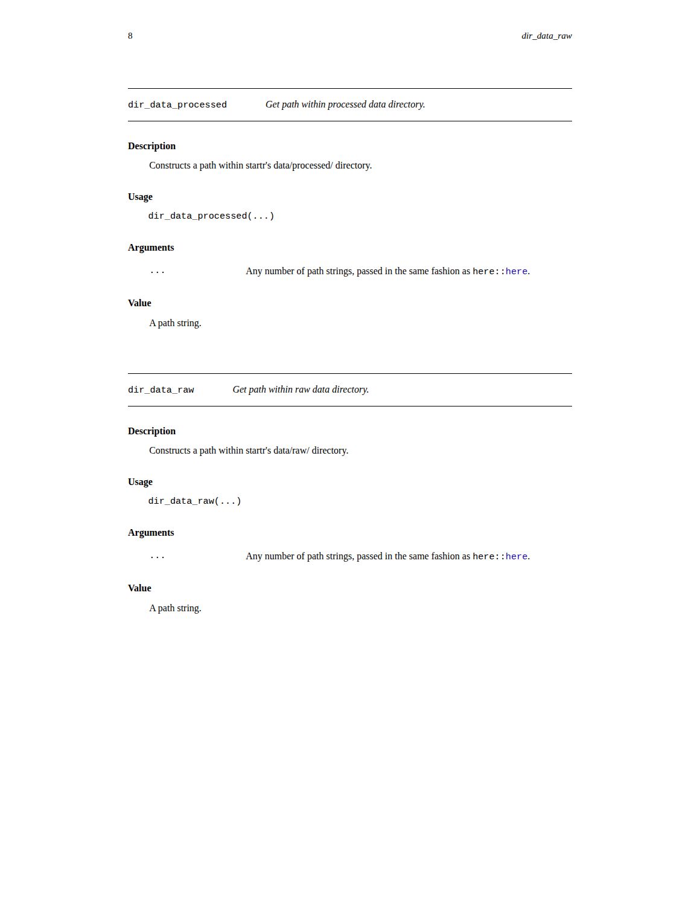8 dir_data_raw
dir_data_processed Get path within processed data directory.
Description
Constructs a path within startr's data/processed/ directory.
Usage
dir_data_processed(...)
Arguments
...
Any number of path strings, passed in the same fashion as here::here.
Value
A path string.
dir_data_raw Get path within raw data directory.
Description
Constructs a path within startr's data/raw/ directory.
Usage
dir_data_raw(...)
Arguments
...
Any number of path strings, passed in the same fashion as here::here.
Value
A path string.